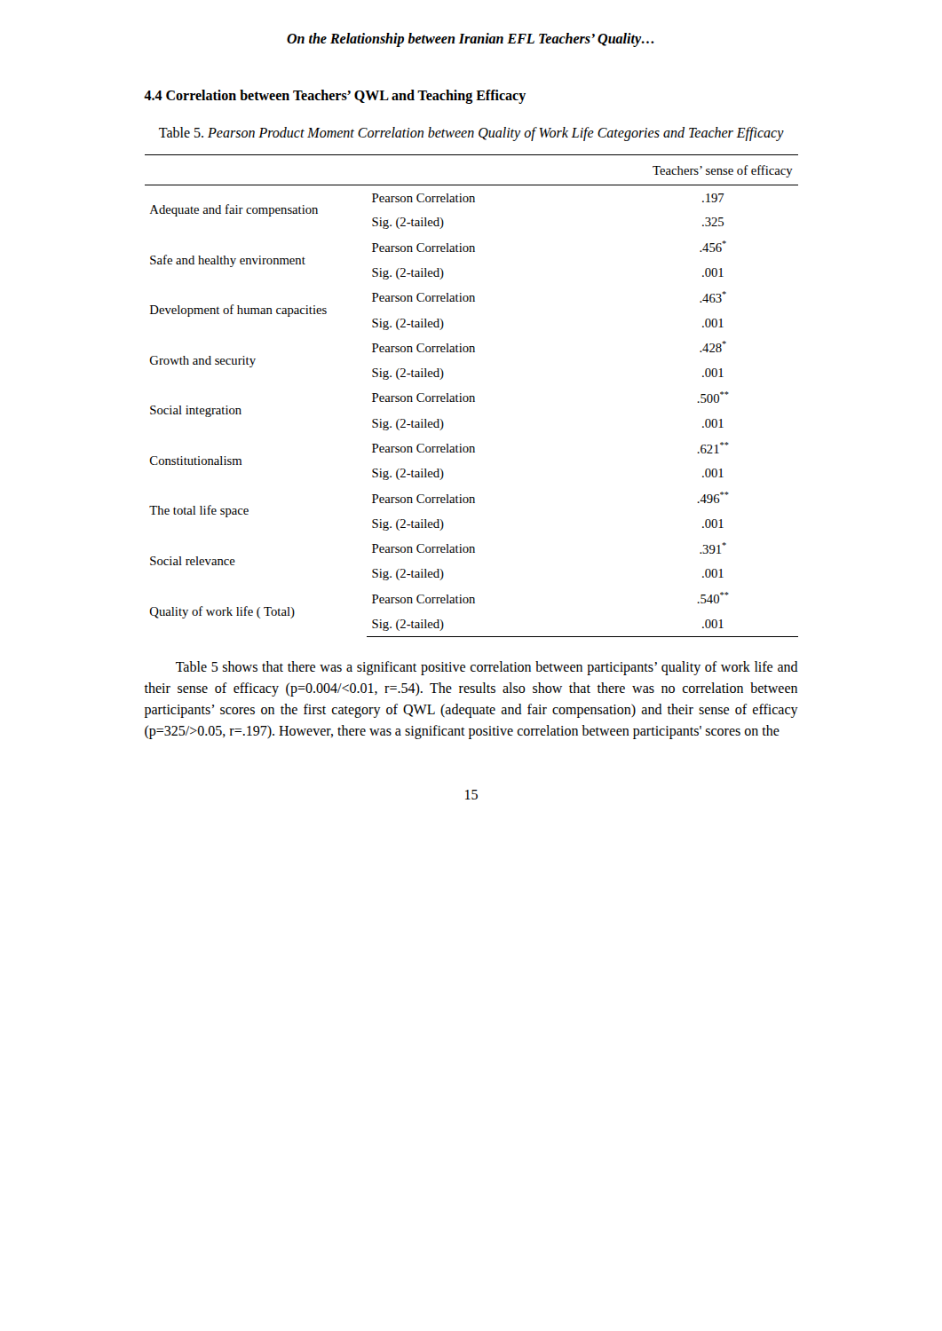On the Relationship between Iranian EFL Teachers’ Quality…
4.4 Correlation between Teachers’ QWL and Teaching Efficacy
Table 5. Pearson Product Moment Correlation between Quality of Work Life Categories and Teacher Efficacy
| | Teachers’ sense of efficacy |
| --- | --- |
| Adequate and fair compensation | Pearson Correlation | .197 |
| Sig. (2-tailed) | .325 |
| Safe and healthy environment | Pearson Correlation | .456 * |
| Sig. (2-tailed) | .001 |
| Development of human capacities | Pearson Correlation | .463 * |
| Sig. (2-tailed) | .001 |
| Growth and security | Pearson Correlation | .428 * |
| Sig. (2-tailed) | .001 |
| Social integration | Pearson Correlation | .500 ** |
| Sig. (2-tailed) | .001 |
| Constitutionalism | Pearson Correlation | .621 ** |
| Sig. (2-tailed) | .001 |
| The total life space | Pearson Correlation | .496 ** |
| Sig. (2-tailed) | .001 |
| Social relevance | Pearson Correlation | .391 * |
| Sig. (2-tailed) | .001 |
| Quality of work life ( Total) | Pearson Correlation | .540 ** |
| Sig. (2-tailed) | .001 |
Table 5 shows that there was a significant positive correlation between participants’ quality of work life and their sense of efficacy (p=0.004/<0.01, r=.54). The results also show that there was no correlation between participants’ scores on the first category of QWL (adequate and fair compensation) and their sense of efficacy (p=325/>0.05, r=.197). However, there was a significant positive correlation between participants' scores on the
15